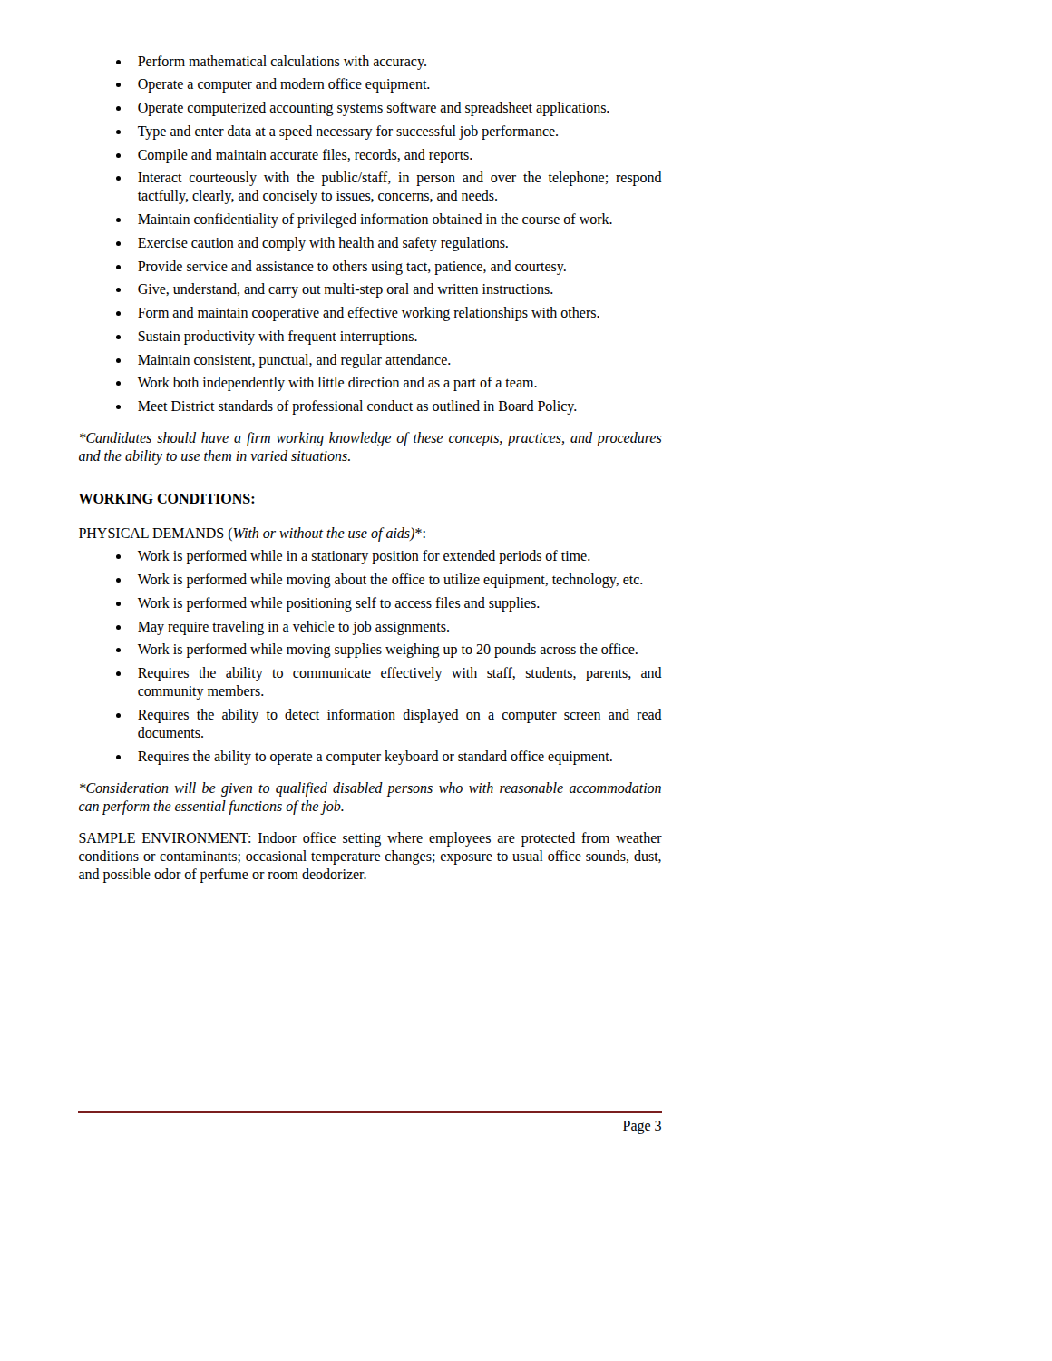Perform mathematical calculations with accuracy.
Operate a computer and modern office equipment.
Operate computerized accounting systems software and spreadsheet applications.
Type and enter data at a speed necessary for successful job performance.
Compile and maintain accurate files, records, and reports.
Interact courteously with the public/staff, in person and over the telephone; respond tactfully, clearly, and concisely to issues, concerns, and needs.
Maintain confidentiality of privileged information obtained in the course of work.
Exercise caution and comply with health and safety regulations.
Provide service and assistance to others using tact, patience, and courtesy.
Give, understand, and carry out multi-step oral and written instructions.
Form and maintain cooperative and effective working relationships with others.
Sustain productivity with frequent interruptions.
Maintain consistent, punctual, and regular attendance.
Work both independently with little direction and as a part of a team.
Meet District standards of professional conduct as outlined in Board Policy.
*Candidates should have a firm working knowledge of these concepts, practices, and procedures and the ability to use them in varied situations.
Working Conditions:
PHYSICAL DEMANDS (With or without the use of aids)*:
Work is performed while in a stationary position for extended periods of time.
Work is performed while moving about the office to utilize equipment, technology, etc.
Work is performed while positioning self to access files and supplies.
May require traveling in a vehicle to job assignments.
Work is performed while moving supplies weighing up to 20 pounds across the office.
Requires the ability to communicate effectively with staff, students, parents, and community members.
Requires the ability to detect information displayed on a computer screen and read documents.
Requires the ability to operate a computer keyboard or standard office equipment.
*Consideration will be given to qualified disabled persons who with reasonable accommodation can perform the essential functions of the job.
SAMPLE ENVIRONMENT: Indoor office setting where employees are protected from weather conditions or contaminants; occasional temperature changes; exposure to usual office sounds, dust, and possible odor of perfume or room deodorizer.
Page 3